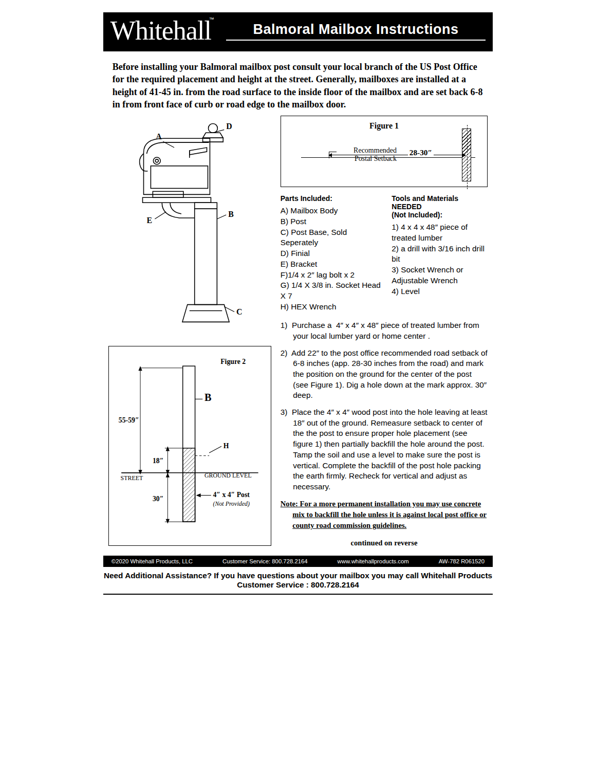Whitehall™
Balmoral Mailbox Instructions
Before installing your Balmoral mailbox post consult your local branch of the US Post Office for the required placement and height at the street. Generally, mailboxes are installed at a height of 41-45 in. from the road surface to the inside floor of the mailbox and are set back 6-8 in from front face of curb or road edge to the mailbox door.
D A B E C
Figure 2 B H 55-59″ 18″ 30″ STREET GROUND LEVEL 4″ x 4″ Post (Not Provided)
Figure 1
Recommended
Postal Setback
28-30″
Parts Included:
A) Mailbox Body
B) Post
C) Post Base, Sold Seperately
D) Finial
E) Bracket
F)1/4 x 2″ lag bolt x 2
G) 1/4 X 3/8 in. Socket Head X 7
H) HEX Wrench
Tools and Materials NEEDED
(Not Included):
1) 4 x 4 x 48″ piece of treated lumber
2) a drill with 3/16 inch drill bit
3) Socket Wrench or Adjustable Wrench
4) Level
1) Purchase a 4″ x 4″ x 48″ piece of treated lumber from your local lumber yard or home center .
2) Add 22″ to the post office recommended road setback of 6-8 inches (app. 28-30 inches from the road) and mark the position on the ground for the center of the post (see Figure 1). Dig a hole down at the mark approx. 30″ deep.
3) Place the 4″ x 4″ wood post into the hole leaving at least 18″ out of the ground. Remeasure setback to center of the the post to ensure proper hole placement (see figure 1) then partially backfill the hole around the post. Tamp the soil and use a level to make sure the post is vertical. Complete the backfill of the post hole packing the earth firmly. Recheck for vertical and adjust as necessary.
Note: For a more permanent installation you may use concrete mix to backfill the hole unless it is against local post office or county road commission guidelines.
continued on reverse
©2020 Whitehall Products, LLC Customer Service: 800.728.2164 www.whitehallproducts.com AW-782 R061520
Need Additional Assistance? If you have questions about your mailbox you may call Whitehall Products Customer Service : 800.728.2164